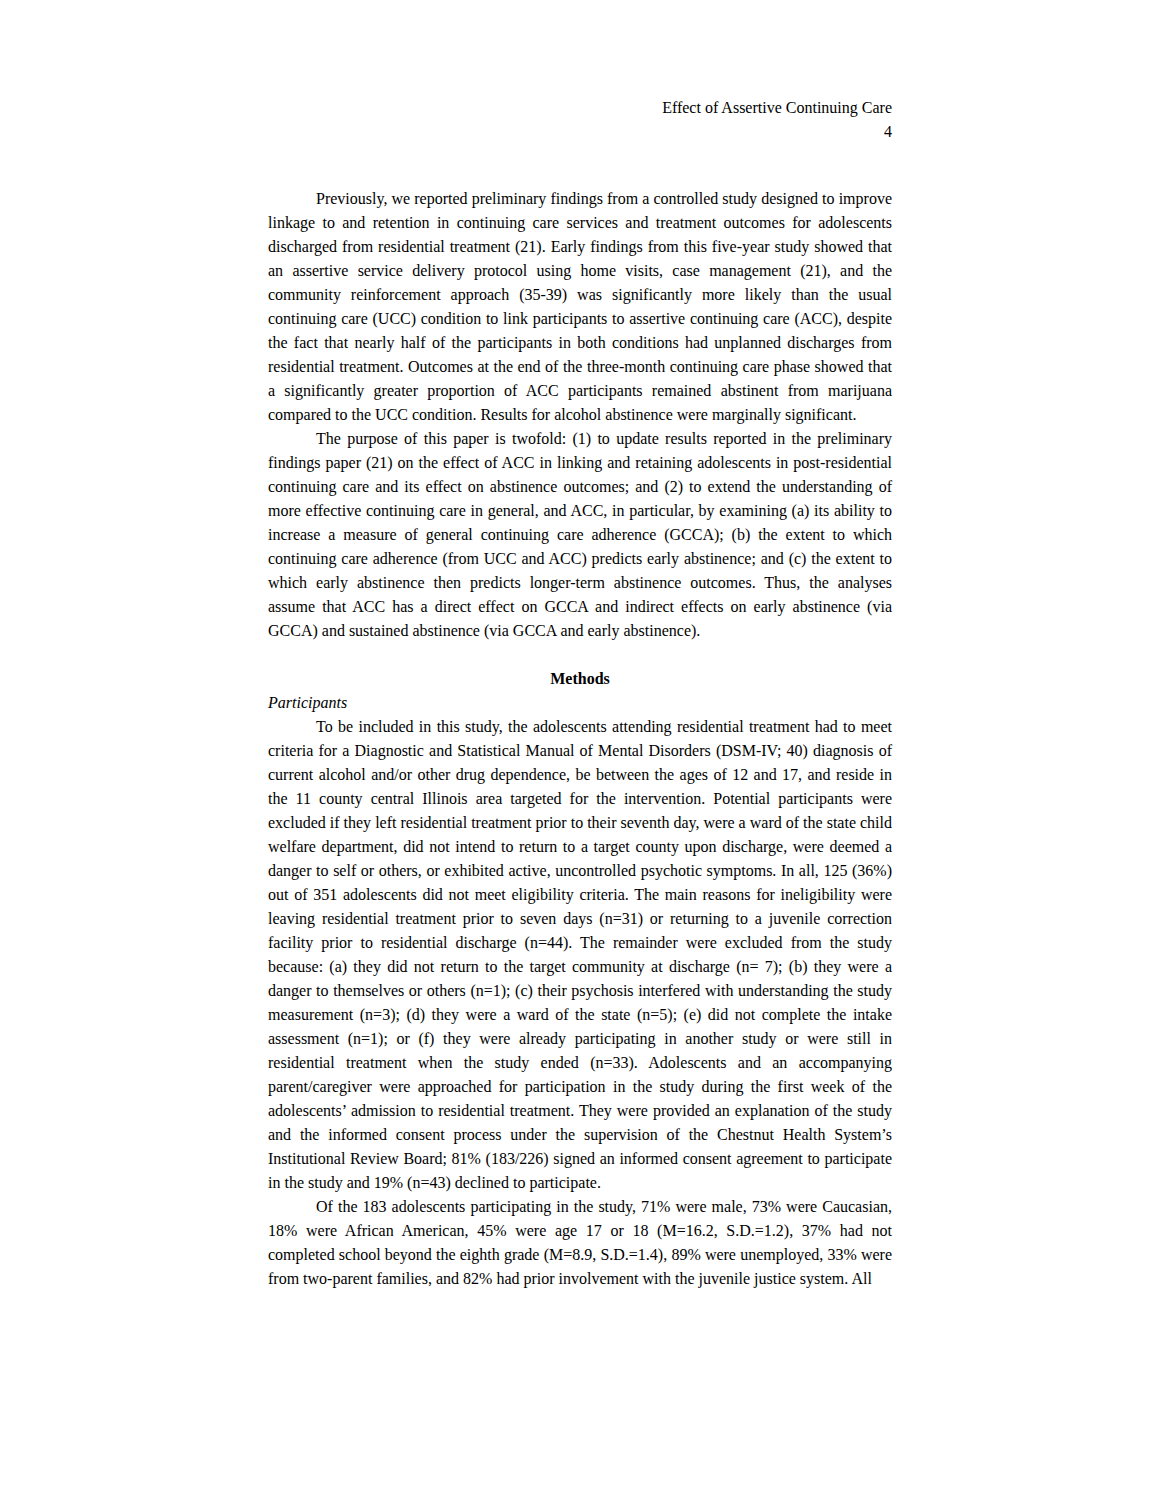Effect of Assertive Continuing Care 4
Previously, we reported preliminary findings from a controlled study designed to improve linkage to and retention in continuing care services and treatment outcomes for adolescents discharged from residential treatment (21). Early findings from this five-year study showed that an assertive service delivery protocol using home visits, case management (21), and the community reinforcement approach (35-39) was significantly more likely than the usual continuing care (UCC) condition to link participants to assertive continuing care (ACC), despite the fact that nearly half of the participants in both conditions had unplanned discharges from residential treatment. Outcomes at the end of the three-month continuing care phase showed that a significantly greater proportion of ACC participants remained abstinent from marijuana compared to the UCC condition. Results for alcohol abstinence were marginally significant.
The purpose of this paper is twofold: (1) to update results reported in the preliminary findings paper (21) on the effect of ACC in linking and retaining adolescents in post-residential continuing care and its effect on abstinence outcomes; and (2) to extend the understanding of more effective continuing care in general, and ACC, in particular, by examining (a) its ability to increase a measure of general continuing care adherence (GCCA); (b) the extent to which continuing care adherence (from UCC and ACC) predicts early abstinence; and (c) the extent to which early abstinence then predicts longer-term abstinence outcomes. Thus, the analyses assume that ACC has a direct effect on GCCA and indirect effects on early abstinence (via GCCA) and sustained abstinence (via GCCA and early abstinence).
Methods
Participants
To be included in this study, the adolescents attending residential treatment had to meet criteria for a Diagnostic and Statistical Manual of Mental Disorders (DSM-IV; 40) diagnosis of current alcohol and/or other drug dependence, be between the ages of 12 and 17, and reside in the 11 county central Illinois area targeted for the intervention. Potential participants were excluded if they left residential treatment prior to their seventh day, were a ward of the state child welfare department, did not intend to return to a target county upon discharge, were deemed a danger to self or others, or exhibited active, uncontrolled psychotic symptoms. In all, 125 (36%) out of 351 adolescents did not meet eligibility criteria. The main reasons for ineligibility were leaving residential treatment prior to seven days (n=31) or returning to a juvenile correction facility prior to residential discharge (n=44). The remainder were excluded from the study because: (a) they did not return to the target community at discharge (n= 7); (b) they were a danger to themselves or others (n=1); (c) their psychosis interfered with understanding the study measurement (n=3); (d) they were a ward of the state (n=5); (e) did not complete the intake assessment (n=1); or (f) they were already participating in another study or were still in residential treatment when the study ended (n=33). Adolescents and an accompanying parent/caregiver were approached for participation in the study during the first week of the adolescents’ admission to residential treatment. They were provided an explanation of the study and the informed consent process under the supervision of the Chestnut Health System’s Institutional Review Board; 81% (183/226) signed an informed consent agreement to participate in the study and 19% (n=43) declined to participate.
Of the 183 adolescents participating in the study, 71% were male, 73% were Caucasian, 18% were African American, 45% were age 17 or 18 (M=16.2, S.D.=1.2), 37% had not completed school beyond the eighth grade (M=8.9, S.D.=1.4), 89% were unemployed, 33% were from two-parent families, and 82% had prior involvement with the juvenile justice system. All